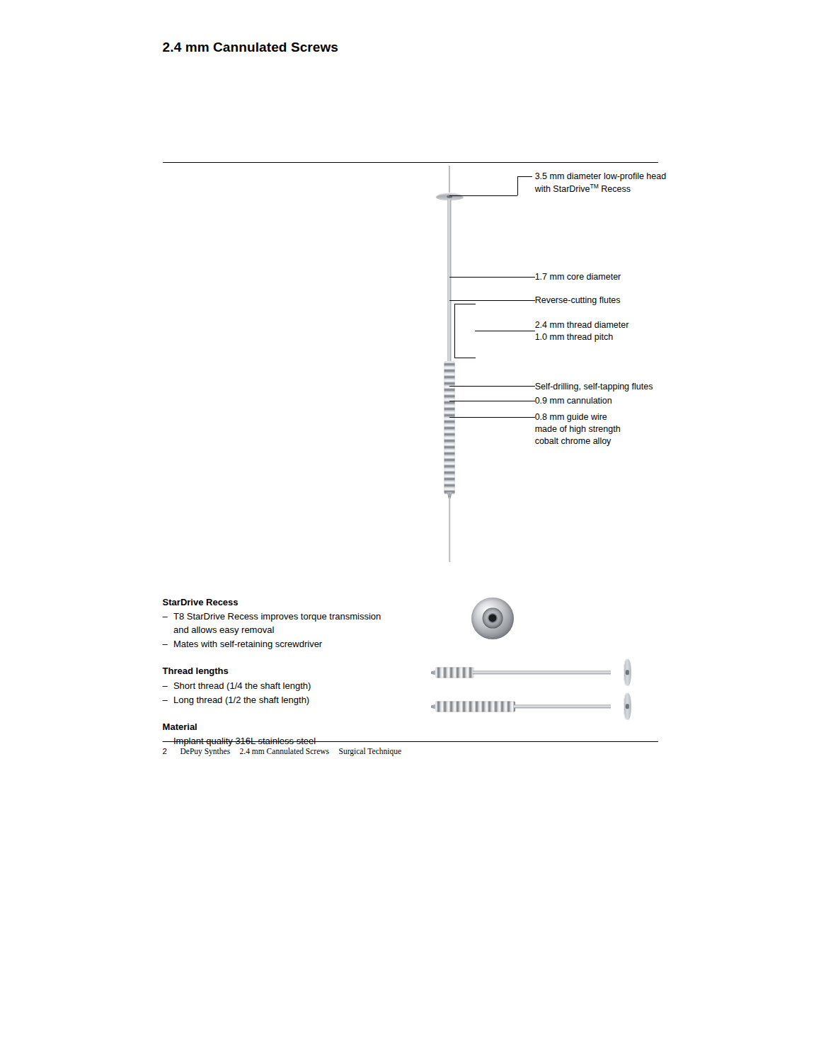2.4 mm Cannulated Screws
3.5 mm diameter low-profile head
with StarDriveTM Recess
1.7 mm core diameter
Reverse-cutting flutes
2.4 mm thread diameter
1.0 mm thread pitch
Self-drilling, self-tapping flutes
0.9 mm cannulation
0.8 mm guide wire
made of high strength
cobalt chrome alloy
StarDrive Recess
T8 StarDrive Recess improves torque transmission
and allows easy removal
Mates with self-retaining screwdriver
Thread lengths
Short thread (1/4 the shaft length)
Long thread (1/2 the shaft length)
Material
Implant quality 316L stainless steel
2 DePuy Synthes 2.4 mm Cannulated Screws Surgical Technique